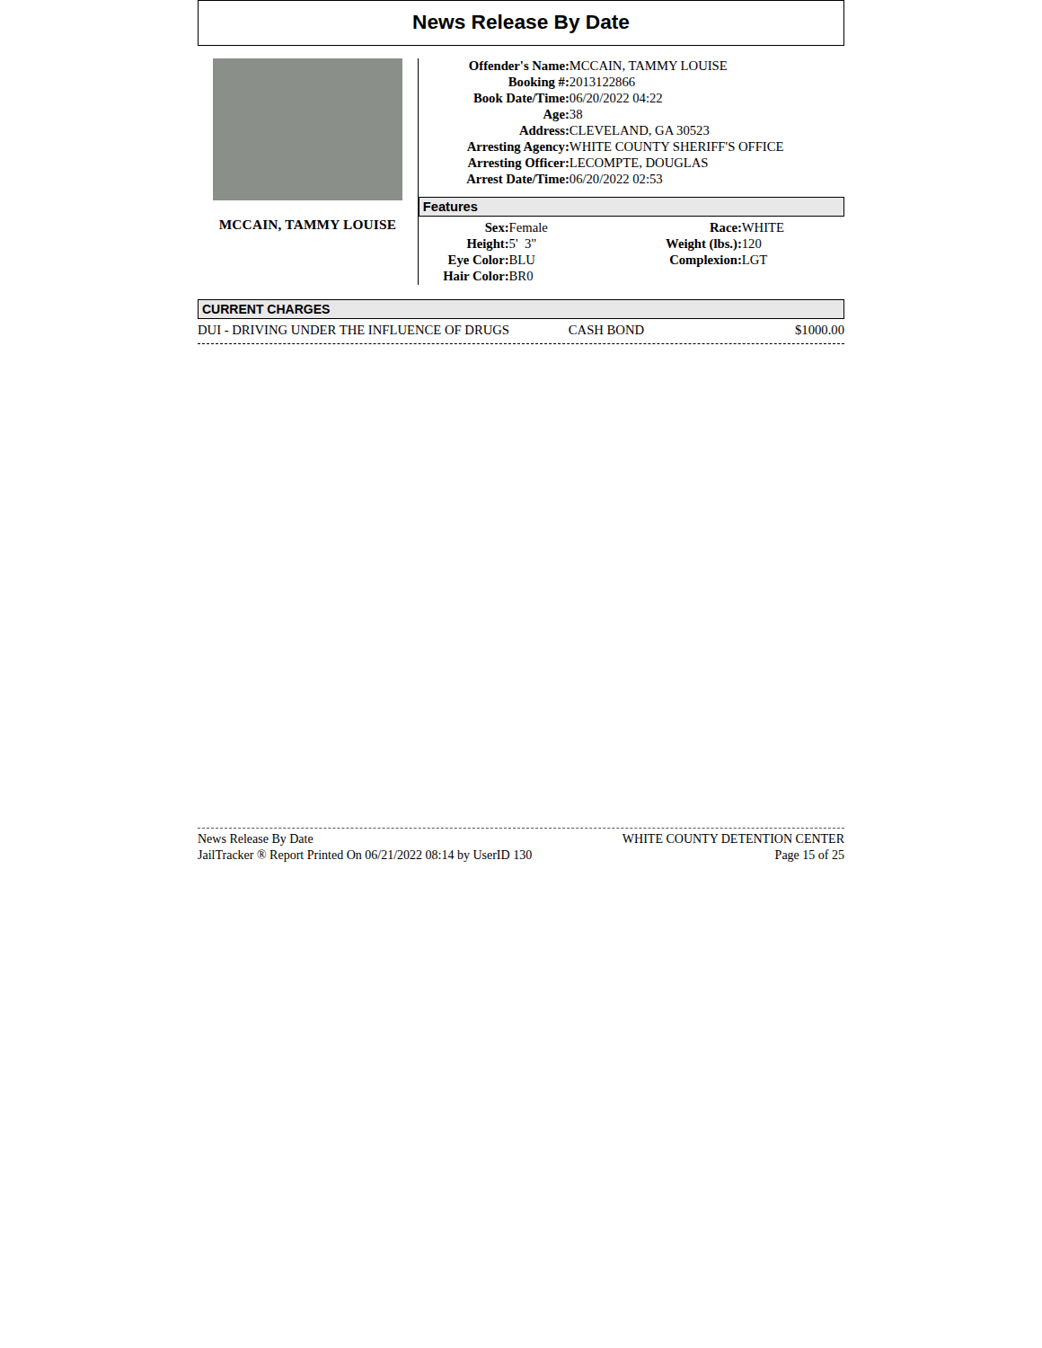News Release By Date
MCCAIN, TAMMY LOUISE
| Offender's Name: | MCCAIN, TAMMY LOUISE |
| Booking #: | 2013122866 |
| Book Date/Time: | 06/20/2022 04:22 |
| Age: | 38 |
| Address: | CLEVELAND, GA 30523 |
| Arresting Agency: | WHITE COUNTY SHERIFF'S OFFICE |
| Arresting Officer: | LECOMPTE, DOUGLAS |
| Arrest Date/Time: | 06/20/2022 02:53 |
Features
| Sex: | Female | Race: | WHITE |
| Height: | 5' 3" | Weight (lbs.): | 120 |
| Eye Color: | BLU | Complexion: | LGT |
| Hair Color: | BR0 | | |
CURRENT CHARGES
| DUI - DRIVING UNDER THE INFLUENCE OF DRUGS | CASH BOND | $1000.00 |
News Release By Date
WHITE COUNTY DETENTION CENTER
JailTracker ® Report Printed On 06/21/2022 08:14 by UserID 130
Page 15 of 25